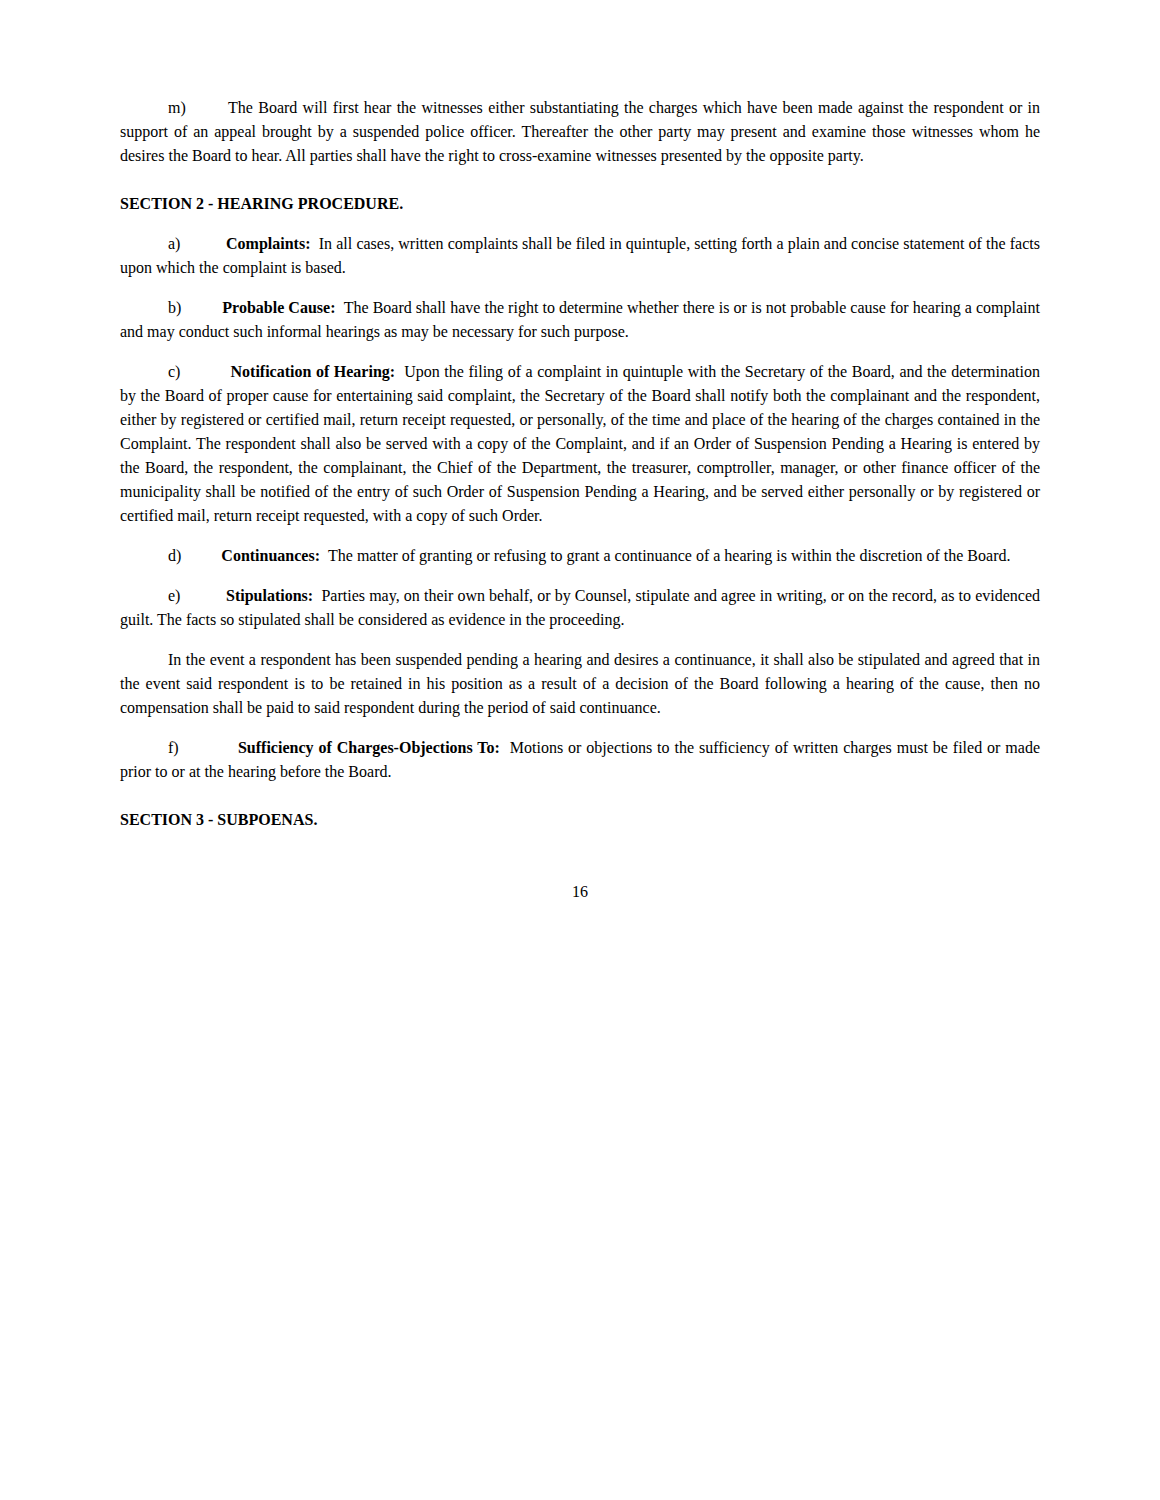m) The Board will first hear the witnesses either substantiating the charges which have been made against the respondent or in support of an appeal brought by a suspended police officer. Thereafter the other party may present and examine those witnesses whom he desires the Board to hear. All parties shall have the right to cross-examine witnesses presented by the opposite party.
SECTION 2 - HEARING PROCEDURE.
a) Complaints: In all cases, written complaints shall be filed in quintuple, setting forth a plain and concise statement of the facts upon which the complaint is based.
b) Probable Cause: The Board shall have the right to determine whether there is or is not probable cause for hearing a complaint and may conduct such informal hearings as may be necessary for such purpose.
c) Notification of Hearing: Upon the filing of a complaint in quintuple with the Secretary of the Board, and the determination by the Board of proper cause for entertaining said complaint, the Secretary of the Board shall notify both the complainant and the respondent, either by registered or certified mail, return receipt requested, or personally, of the time and place of the hearing of the charges contained in the Complaint. The respondent shall also be served with a copy of the Complaint, and if an Order of Suspension Pending a Hearing is entered by the Board, the respondent, the complainant, the Chief of the Department, the treasurer, comptroller, manager, or other finance officer of the municipality shall be notified of the entry of such Order of Suspension Pending a Hearing, and be served either personally or by registered or certified mail, return receipt requested, with a copy of such Order.
d) Continuances: The matter of granting or refusing to grant a continuance of a hearing is within the discretion of the Board.
e) Stipulations: Parties may, on their own behalf, or by Counsel, stipulate and agree in writing, or on the record, as to evidenced guilt. The facts so stipulated shall be considered as evidence in the proceeding.
In the event a respondent has been suspended pending a hearing and desires a continuance, it shall also be stipulated and agreed that in the event said respondent is to be retained in his position as a result of a decision of the Board following a hearing of the cause, then no compensation shall be paid to said respondent during the period of said continuance.
f) Sufficiency of Charges-Objections To: Motions or objections to the sufficiency of written charges must be filed or made prior to or at the hearing before the Board.
SECTION 3 - SUBPOENAS.
16